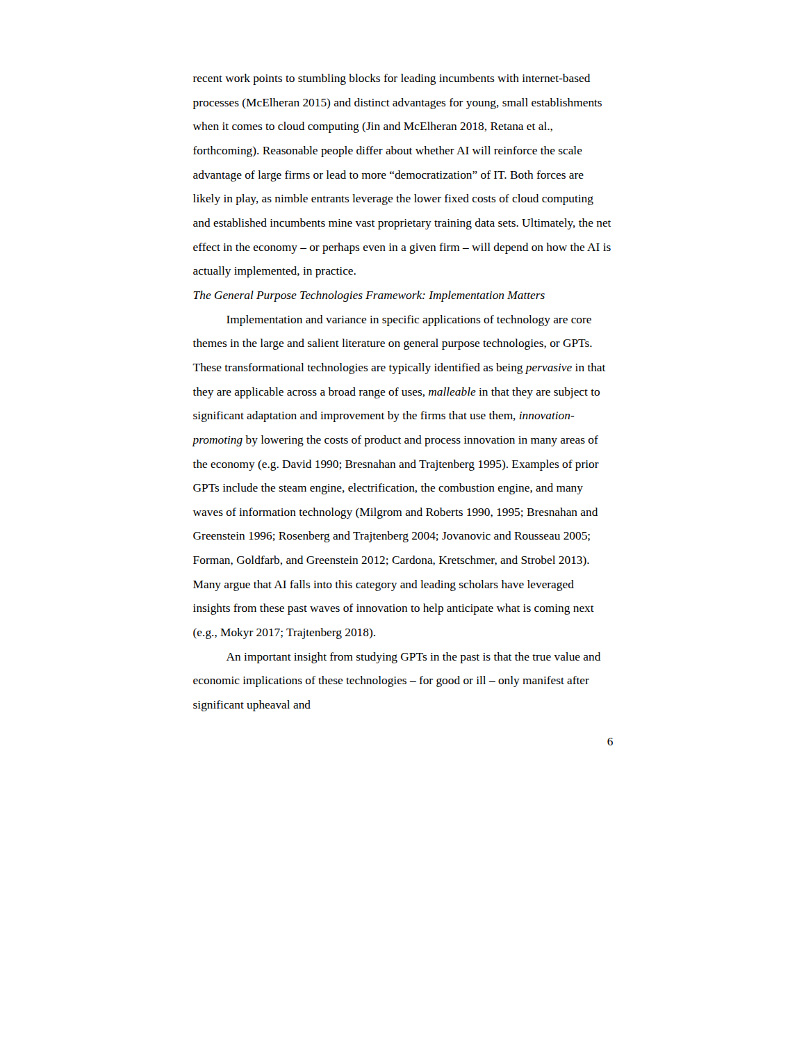recent work points to stumbling blocks for leading incumbents with internet-based processes (McElheran 2015) and distinct advantages for young, small establishments when it comes to cloud computing (Jin and McElheran 2018, Retana et al., forthcoming). Reasonable people differ about whether AI will reinforce the scale advantage of large firms or lead to more “democratization” of IT. Both forces are likely in play, as nimble entrants leverage the lower fixed costs of cloud computing and established incumbents mine vast proprietary training data sets. Ultimately, the net effect in the economy – or perhaps even in a given firm – will depend on how the AI is actually implemented, in practice.
The General Purpose Technologies Framework: Implementation Matters
Implementation and variance in specific applications of technology are core themes in the large and salient literature on general purpose technologies, or GPTs. These transformational technologies are typically identified as being pervasive in that they are applicable across a broad range of uses, malleable in that they are subject to significant adaptation and improvement by the firms that use them, innovation-promoting by lowering the costs of product and process innovation in many areas of the economy (e.g. David 1990; Bresnahan and Trajtenberg 1995). Examples of prior GPTs include the steam engine, electrification, the combustion engine, and many waves of information technology (Milgrom and Roberts 1990, 1995; Bresnahan and Greenstein 1996; Rosenberg and Trajtenberg 2004; Jovanovic and Rousseau 2005; Forman, Goldfarb, and Greenstein 2012; Cardona, Kretschmer, and Strobel 2013). Many argue that AI falls into this category and leading scholars have leveraged insights from these past waves of innovation to help anticipate what is coming next (e.g., Mokyr 2017; Trajtenberg 2018).
An important insight from studying GPTs in the past is that the true value and economic implications of these technologies – for good or ill – only manifest after significant upheaval and
6